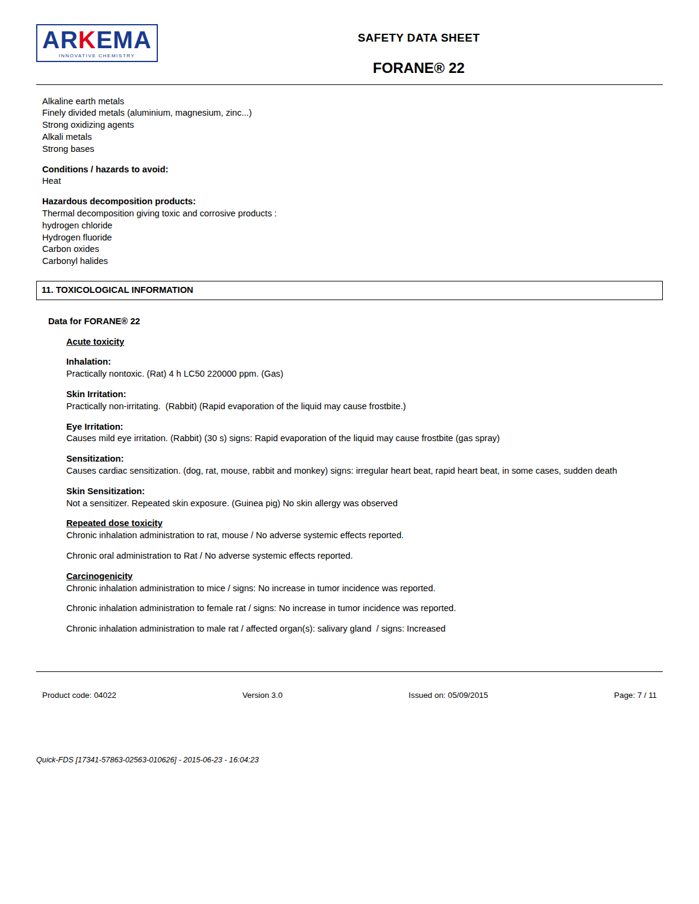ARKEMA
INNOVATIVE CHEMISTRY
SAFETY DATA SHEET
FORANE® 22
Alkaline earth metals
Finely divided metals (aluminium, magnesium, zinc...)
Strong oxidizing agents
Alkali metals
Strong bases
Conditions / hazards to avoid:
Heat
Hazardous decomposition products:
Thermal decomposition giving toxic and corrosive products :
hydrogen chloride
Hydrogen fluoride
Carbon oxides
Carbonyl halides
11. TOXICOLOGICAL INFORMATION
Data for FORANE® 22
Acute toxicity
Inhalation:
Practically nontoxic. (Rat) 4 h LC50 220000 ppm. (Gas)
Skin Irritation:
Practically non-irritating. (Rabbit) (Rapid evaporation of the liquid may cause frostbite.)
Eye Irritation:
Causes mild eye irritation. (Rabbit) (30 s) signs: Rapid evaporation of the liquid may cause frostbite (gas spray)
Sensitization:
Causes cardiac sensitization. (dog, rat, mouse, rabbit and monkey) signs: irregular heart beat, rapid heart beat, in some cases, sudden death
Skin Sensitization:
Not a sensitizer. Repeated skin exposure. (Guinea pig) No skin allergy was observed
Repeated dose toxicity
Chronic inhalation administration to rat, mouse / No adverse systemic effects reported.
Chronic oral administration to Rat / No adverse systemic effects reported.
Carcinogenicity
Chronic inhalation administration to mice / signs: No increase in tumor incidence was reported.
Chronic inhalation administration to female rat / signs: No increase in tumor incidence was reported.
Chronic inhalation administration to male rat / affected organ(s): salivary gland / signs: Increased
Product code: 04022 Version 3.0 Issued on: 05/09/2015 Page: 7 / 11
Quick-FDS [17341-57863-02563-010626] - 2015-06-23 - 16:04:23